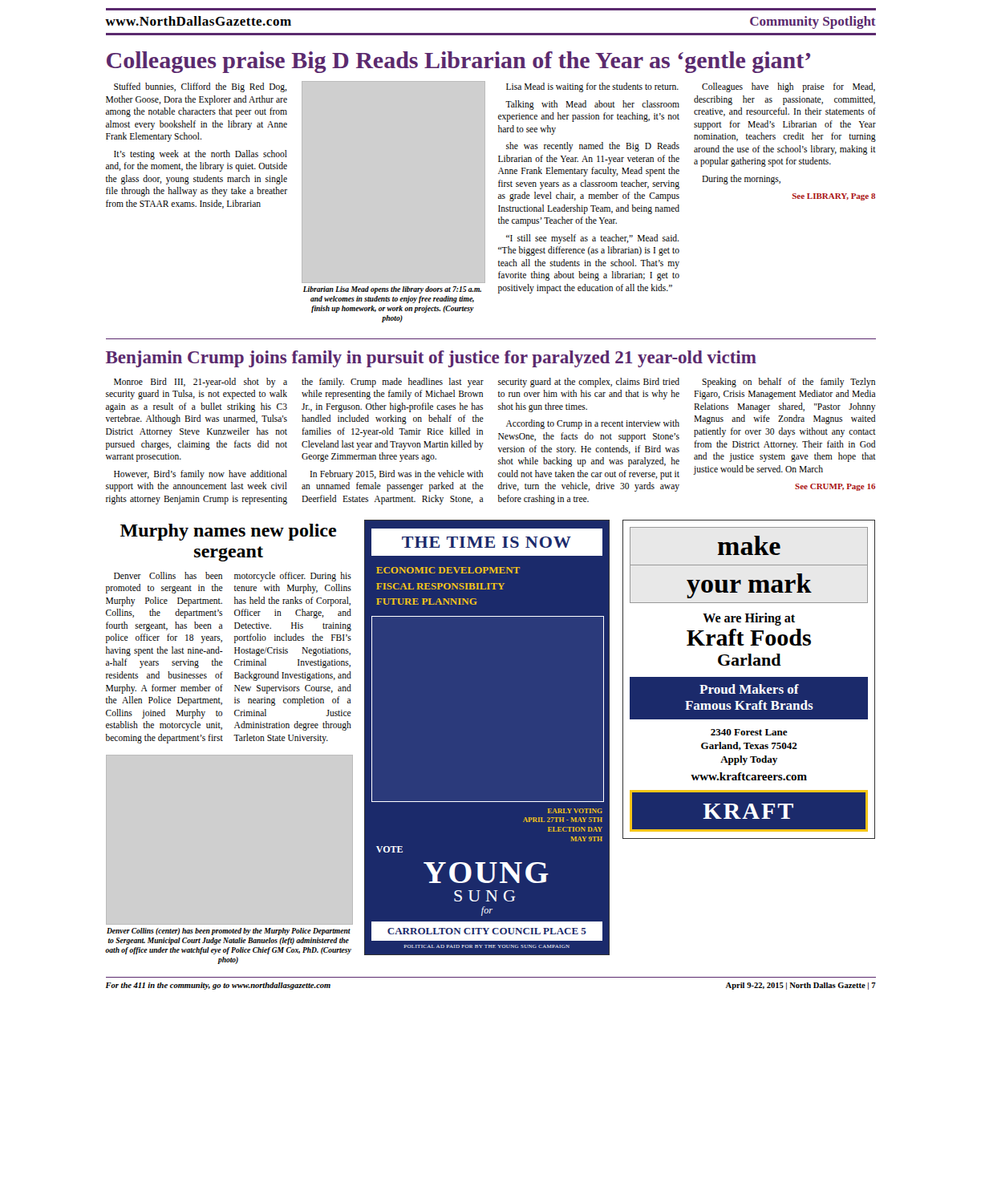www.NorthDallasGazette.com
Community Spotlight
Colleagues praise Big D Reads Librarian of the Year as ‘gentle giant’
Stuffed bunnies, Clifford the Big Red Dog, Mother Goose, Dora the Explorer and Arthur are among the notable characters that peer out from almost every bookshelf in the library at Anne Frank Elementary School.
It’s testing week at the north Dallas school and, for the moment, the library is quiet. Outside the glass door, young students march in single file through the hallway as they take a breather from the STAAR exams. Inside, Librarian
Librarian Lisa Mead opens the library doors at 7:15 a.m. and welcomes in students to enjoy free reading time, finish up homework, or work on projects. (Courtesy photo)
Lisa Mead is waiting for the students to return.
Talking with Mead about her classroom experience and her passion for teaching, it’s not hard to see why
she was recently named the Big D Reads Librarian of the Year. An 11-year veteran of the Anne Frank Elementary faculty, Mead spent the first seven years as a classroom teacher, serving as grade level chair, a member of the Campus Instructional Leadership Team, and being named the campus’ Teacher of the Year.
“I still see myself as a teacher,” Mead said. “The biggest difference (as a librarian) is I get to teach all the students in the school. That’s my favorite thing about being a librarian; I get to positively impact the education of all the kids.”
Colleagues have high praise for Mead, describing her as passionate, committed, creative, and resourceful. In their statements of support for Mead’s Librarian of the Year nomination, teachers credit her for turning around the use of the school’s library, making it a popular gathering spot for students.
During the mornings,
See LIBRARY, Page 8
Benjamin Crump joins family in pursuit of justice for paralyzed 21 year-old victim
Monroe Bird III, 21-year-old shot by a security guard in Tulsa, is not expected to walk again as a result of a bullet striking his C3 vertebrae. Although Bird was unarmed, Tulsa's District Attorney Steve Kunzweiler has not pursued charges, claiming the facts did not warrant prosecution.
However, Bird’s family now have additional support with the announcement last week civil rights attorney Benjamin Crump is representing the family. Crump made headlines last year while representing the family of Michael Brown Jr., in Ferguson. Other high-profile cases he has handled included working on behalf of the families of 12-year-old Tamir Rice killed in Cleveland last year and Trayvon Martin killed by George Zimmerman three years ago.
In February 2015, Bird was in the vehicle with an unnamed female passenger parked at the Deerfield Estates Apartment. Ricky Stone, a security guard at the complex, claims Bird tried to run over him with his car and that is why he shot his gun three times.
According to Crump in a recent interview with NewsOne, the facts do not support Stone’s version of the story. He contends, if Bird was shot while backing up and was paralyzed, he could not have taken the car out of reverse, put it drive, turn the vehicle, drive 30 yards away before crashing in a tree.
Speaking on behalf of the family Tezlyn Figaro, Crisis Management Mediator and Media Relations Manager shared, "Pastor Johnny Magnus and wife Zondra Magnus waited patiently for over 30 days without any contact from the District Attorney. Their faith in God and the justice system gave them hope that justice would be served. On March
See CRUMP, Page 16
Murphy names new police sergeant
Denver Collins has been promoted to sergeant in the Murphy Police Department. Collins, the department’s fourth sergeant, has been a police officer for 18 years, having spent the last nine-and-a-half years serving the residents and businesses of Murphy. A former member of the Allen Police Department, Collins joined Murphy to establish the motorcycle unit, becoming the department’s first motorcycle officer. During his tenure with Murphy, Collins has held the ranks of Corporal, Officer in Charge, and Detective. His training portfolio includes the FBI’s Hostage/Crisis Negotiations, Criminal Investigations, Background Investigations, and New Supervisors Course, and is nearing completion of a Criminal Justice Administration degree through Tarleton State University.
Denver Collins (center) has been promoted by the Murphy Police Department to Sergeant. Municipal Court Judge Natalie Banuelos (left) administered the oath of office under the watchful eye of Police Chief GM Cox, PhD. (Courtesy photo)
THE TIME IS NOW
ECONOMIC DEVELOPMENT
FISCAL RESPONSIBILITY
FUTURE PLANNING
EARLY VOTING
APRIL 27TH - MAY 5TH
ELECTION DAY
MAY 9TH
VOTE
YOUNGSUNG
for
CARROLLTON CITY COUNCIL PLACE 5
POLITICAL AD PAID FOR BY THE YOUNG SUNG CAMPAIGN
make
your mark
We are Hiring at
Kraft Foods
Garland
Proud Makers of
Famous Kraft Brands
2340 Forest Lane
Garland, Texas 75042
Apply Today
www.kraftcareers.com
KRAFT
For the 411 in the community, go to www.northdallasgazette.com
April 9-22, 2015 | North Dallas Gazette | 7